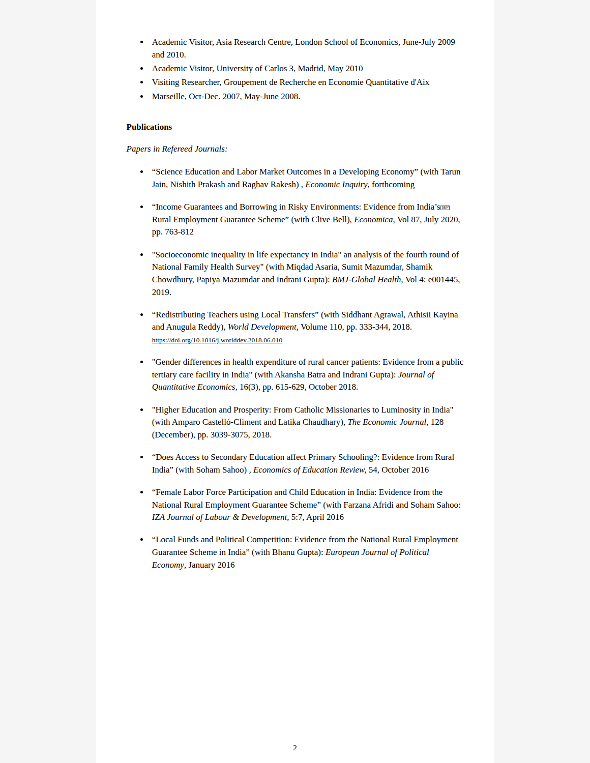Academic Visitor, Asia Research Centre, London School of Economics, June-July 2009 and 2010.
Academic Visitor, University of Carlos 3, Madrid, May 2010
Visiting Researcher, Groupement de Recherche en Economie Quantitative d'Aix
Marseille, Oct-Dec. 2007, May-June 2008.
Publications
Papers in Refereed Journals:
“Science Education and Labor Market Outcomes in a Developing Economy” (with Tarun Jain, Nishith Prakash and Raghav Rakesh) , Economic Inquiry, forthcoming
“Income Guarantees and Borrowing in Risky Environments: Evidence from India’sSEPRural Employment Guarantee Scheme” (with Clive Bell), Economica, Vol 87, July 2020, pp. 763-812
"Socioeconomic inequality in life expectancy in India" an analysis of the fourth round of National Family Health Survey" (with Miqdad Asaria, Sumit Mazumdar, Shamik Chowdhury, Papiya Mazumdar and Indrani Gupta): BMJ-Global Health, Vol 4: e001445, 2019.
“Redistributing Teachers using Local Transfers” (with Siddhant Agrawal, Athisii Kayina and Anugula Reddy), World Development, Volume 110, pp. 333-344, 2018. https://doi.org/10.1016/j.worlddev.2018.06.010
"Gender differences in health expenditure of rural cancer patients: Evidence from a public tertiary care facility in India" (with Akansha Batra and Indrani Gupta): Journal of Quantitative Economics, 16(3), pp. 615-629, October 2018.
"Higher Education and Prosperity: From Catholic Missionaries to Luminosity in India" (with Amparo Castelló-Climent and Latika Chaudhary), The Economic Journal, 128 (December), pp. 3039-3075, 2018.
“Does Access to Secondary Education affect Primary Schooling?: Evidence from Rural India” (with Soham Sahoo) , Economics of Education Review, 54, October 2016
“Female Labor Force Participation and Child Education in India: Evidence from the National Rural Employment Guarantee Scheme” (with Farzana Afridi and Soham Sahoo: IZA Journal of Labour & Development, 5:7, April 2016
“Local Funds and Political Competition: Evidence from the National Rural Employment Guarantee Scheme in India” (with Bhanu Gupta): European Journal of Political Economy, January 2016
2